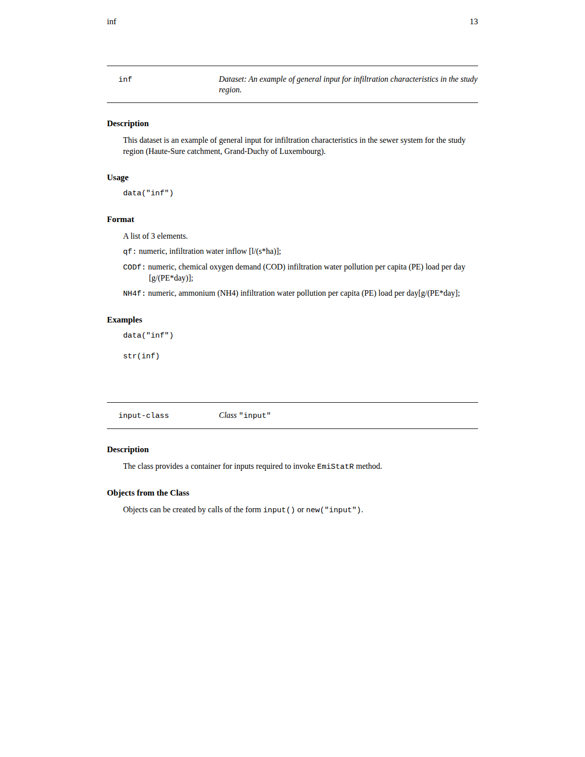inf 13
inf
Dataset: An example of general input for infiltration characteristics in the study region.
Description
This dataset is an example of general input for infiltration characteristics in the sewer system for the study region (Haute-Sure catchment, Grand-Duchy of Luxembourg).
Usage
data("inf")
Format
A list of 3 elements.
qf: numeric, infiltration water inflow [l/(s*ha)];
CODf: numeric, chemical oxygen demand (COD) infiltration water pollution per capita (PE) load per day [g/(PE*day)];
NH4f: numeric, ammonium (NH4) infiltration water pollution per capita (PE) load per day[g/(PE*day];
Examples
data("inf")

str(inf)
input-class
Class "input"
Description
The class provides a container for inputs required to invoke EmiStatR method.
Objects from the Class
Objects can be created by calls of the form input() or new("input").